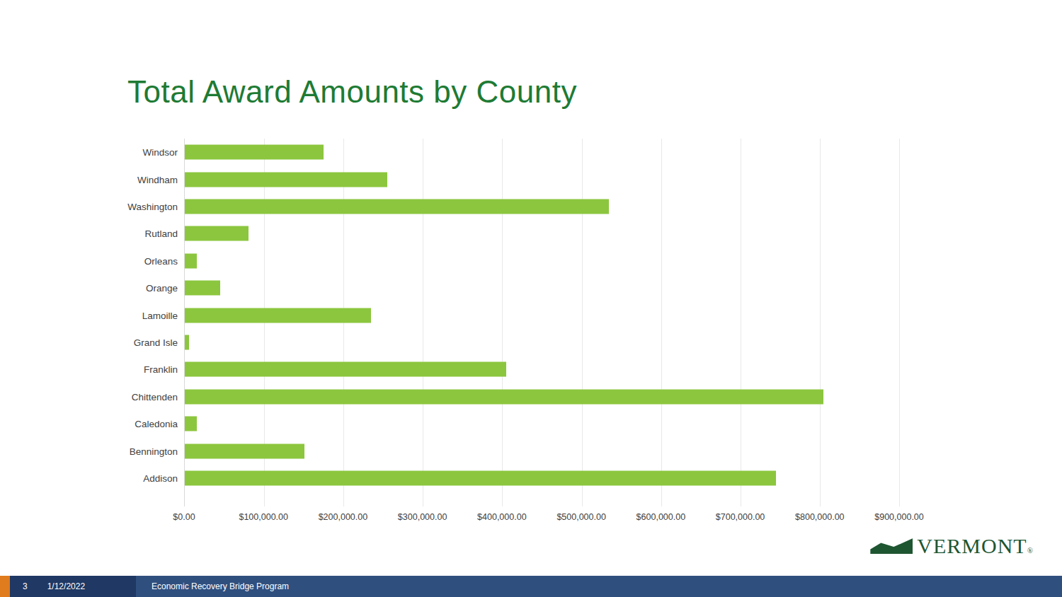Total Award Amounts by County
Windsor
Windham
Washington
Rutland
Orleans
Orange
Lamoille
Grand Isle
Franklin
Chittenden
Caledonia
Bennington
Addison
$0.00 $100,000.00 $200,000.00 $300,000.00 $400,000.00 $500,000.00 $600,000.00 $700,000.00 $800,000.00 $900,000.00
VERMONT®
31/12/2022
Economic Recovery Bridge Program